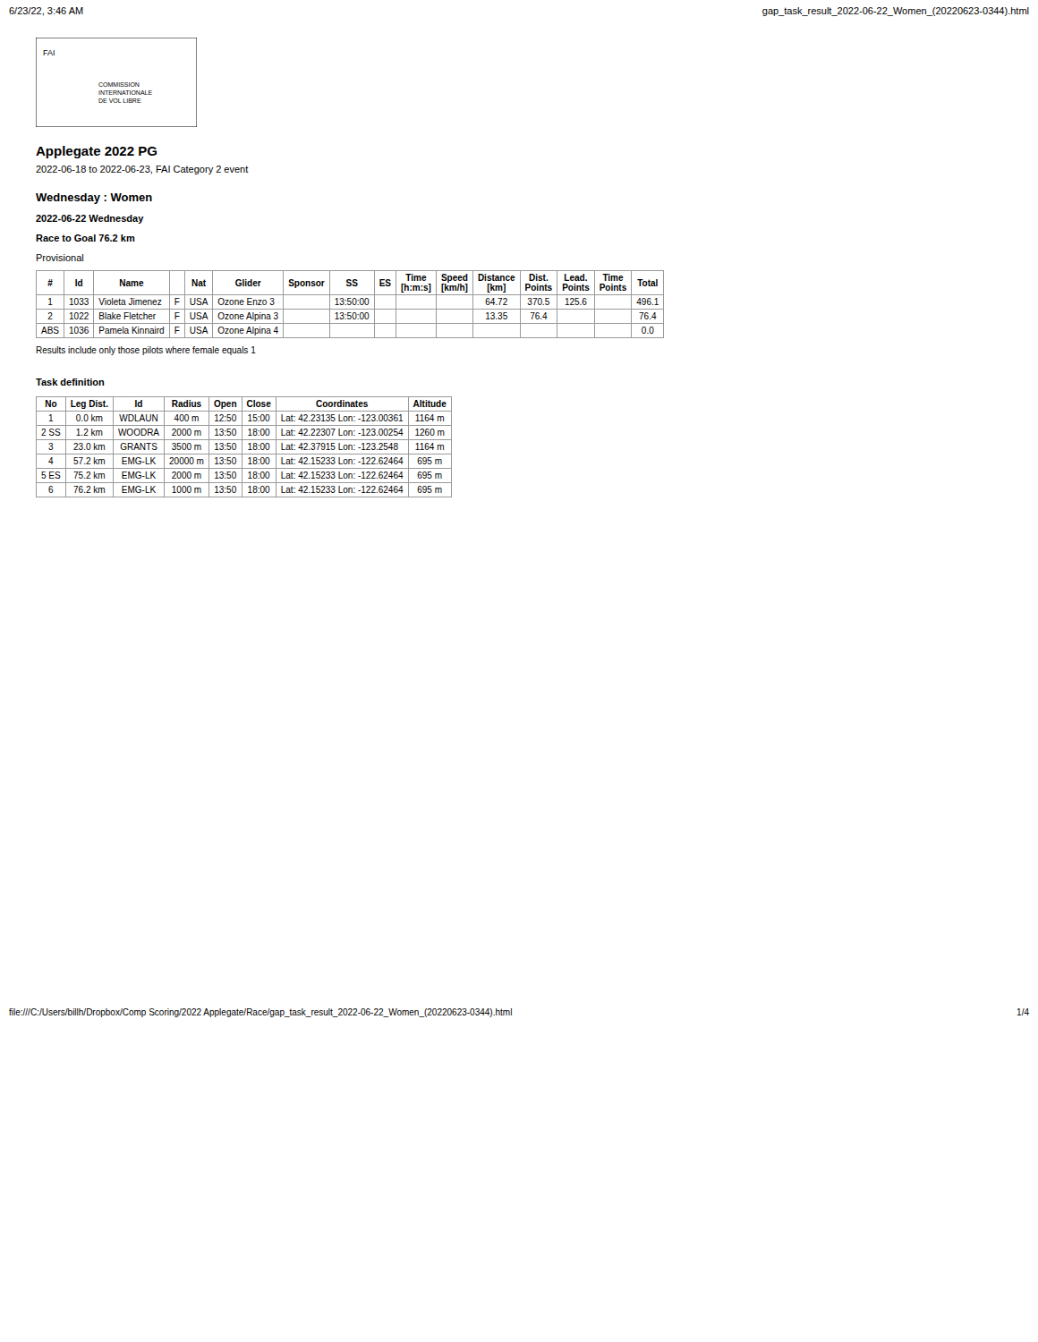6/23/22, 3:46 AM
gap_task_result_2022-06-22_Women_(20220623-0344).html
Applegate 2022 PG
2022-06-18 to 2022-06-23, FAI Category 2 event
Wednesday : Women
2022-06-22 Wednesday
Race to Goal 76.2 km
Provisional
| # | Id | Name | | Nat | Glider | Sponsor | SS | ES | Time [h:m:s] | Speed [km/h] | Distance [km] | Dist. Points | Lead. Points | Time Points | Total |
| --- | --- | --- | --- | --- | --- | --- | --- | --- | --- | --- | --- | --- | --- | --- | --- |
| 1 | 1033 | Violeta Jimenez | F | USA | Ozone Enzo 3 | | 13:50:00 | | | | 64.72 | 370.5 | 125.6 | | 496.1 |
| 2 | 1022 | Blake Fletcher | F | USA | Ozone Alpina 3 | | 13:50:00 | | | | 13.35 | 76.4 | | | 76.4 |
| ABS | 1036 | Pamela Kinnaird | F | USA | Ozone Alpina 4 | | | | | | | | | | 0.0 |
Results include only those pilots where female equals 1
Task definition
| No | Leg Dist. | Id | Radius | Open | Close | Coordinates | Altitude |
| --- | --- | --- | --- | --- | --- | --- | --- |
| 1 | 0.0 km | WDLAUN | 400 m | 12:50 | 15:00 | Lat: 42.23135 Lon: -123.00361 | 1164 m |
| 2 SS | 1.2 km | WOODRA | 2000 m | 13:50 | 18:00 | Lat: 42.22307 Lon: -123.00254 | 1260 m |
| 3 | 23.0 km | GRANTS | 3500 m | 13:50 | 18:00 | Lat: 42.37915 Lon: -123.2548 | 1164 m |
| 4 | 57.2 km | EMG-LK | 20000 m | 13:50 | 18:00 | Lat: 42.15233 Lon: -122.62464 | 695 m |
| 5 ES | 75.2 km | EMG-LK | 2000 m | 13:50 | 18:00 | Lat: 42.15233 Lon: -122.62464 | 695 m |
| 6 | 76.2 km | EMG-LK | 1000 m | 13:50 | 18:00 | Lat: 42.15233 Lon: -122.62464 | 695 m |
file:///C:/Users/billh/Dropbox/Comp Scoring/2022 Applegate/Race/gap_task_result_2022-06-22_Women_(20220623-0344).html
1/4